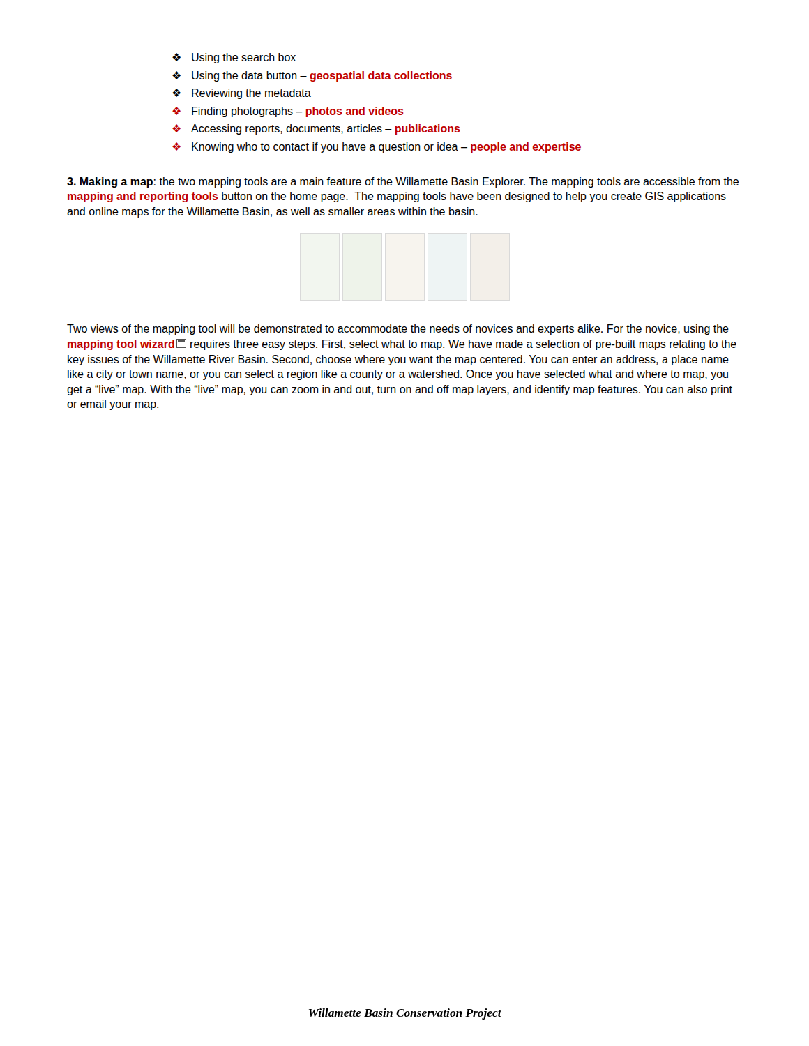❖ Using the search box
❖ Using the data button – geospatial data collections
❖ Reviewing the metadata
❖ Finding photographs – photos and videos
❖ Accessing reports, documents, articles – publications
❖ Knowing who to contact if you have a question or idea – people and expertise
3. Making a map: the two mapping tools are a main feature of the Willamette Basin Explorer. The mapping tools are accessible from the mapping and reporting tools button on the home page. The mapping tools have been designed to help you create GIS applications and online maps for the Willamette Basin, as well as smaller areas within the basin.
Two views of the mapping tool will be demonstrated to accommodate the needs of novices and experts alike. For the novice, using the mapping tool wizard requires three easy steps. First, select what to map. We have made a selection of pre-built maps relating to the key issues of the Willamette River Basin. Second, choose where you want the map centered. You can enter an address, a place name like a city or town name, or you can select a region like a county or a watershed. Once you have selected what and where to map, you get a “live” map. With the “live” map, you can zoom in and out, turn on and off map layers, and identify map features. You can also print or email your map.
Willamette Basin Conservation Project